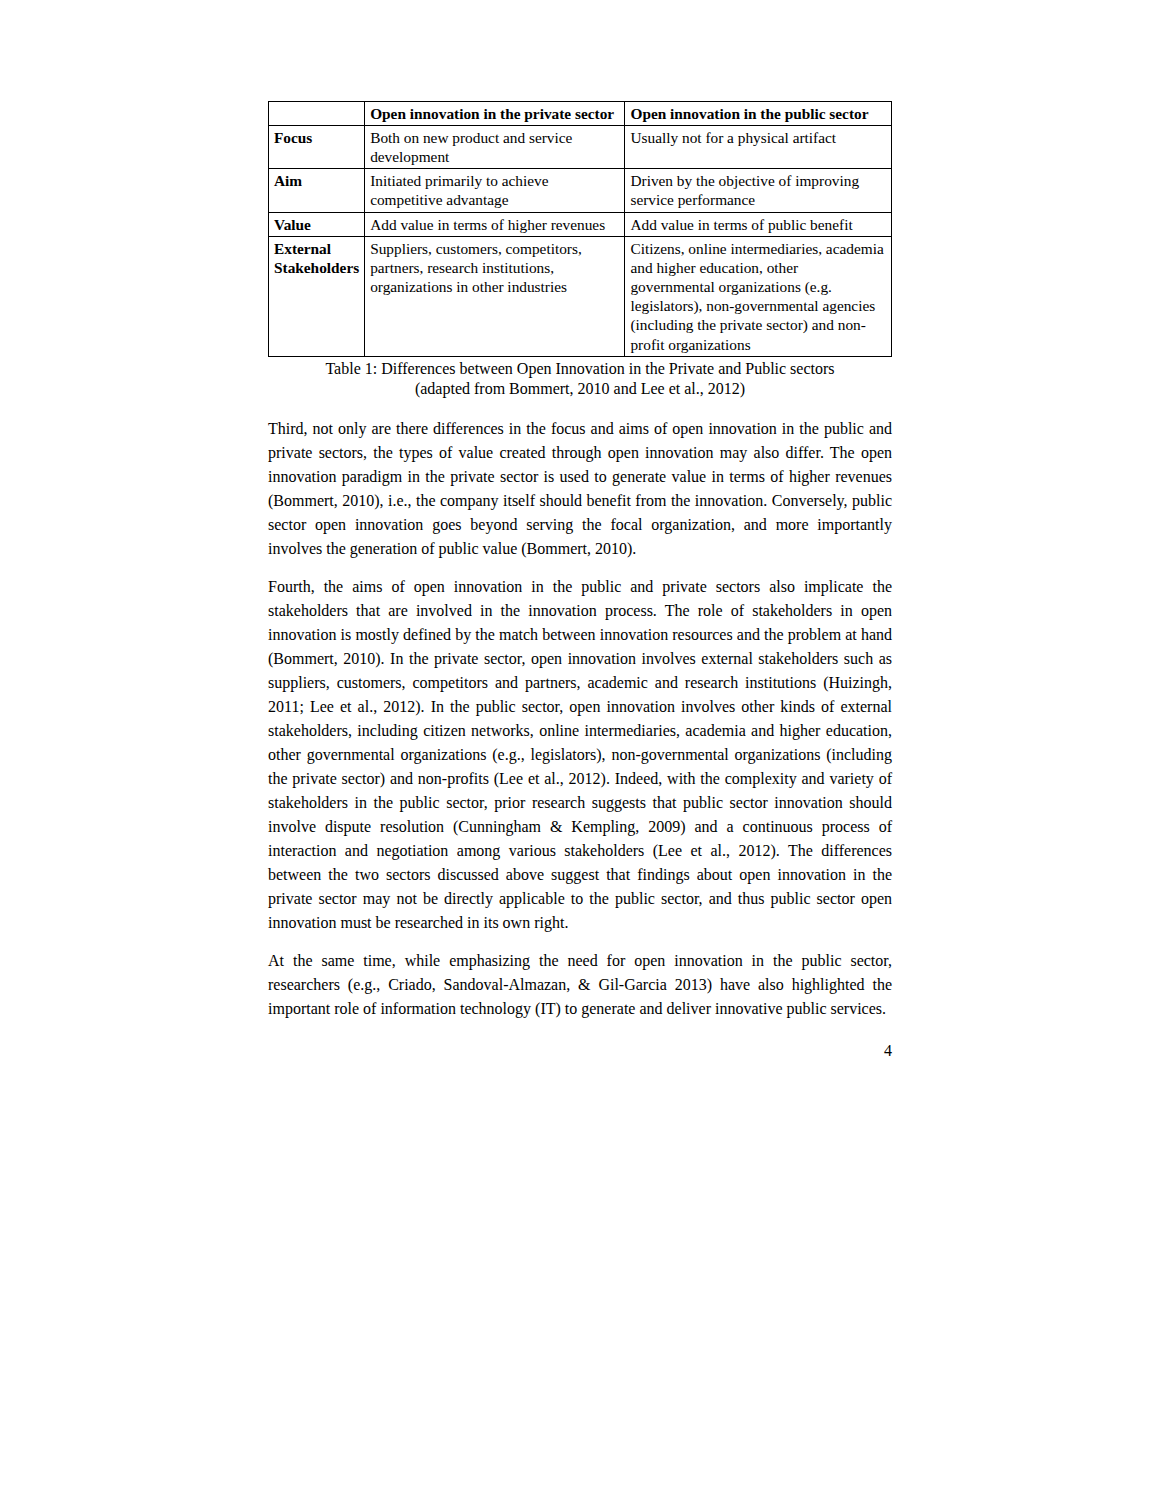| | Open innovation in the private sector | Open innovation in the public sector |
| Focus | Both on new product and service development | Usually not for a physical artifact |
| Aim | Initiated primarily to achieve competitive advantage | Driven by the objective of improving service performance |
| Value | Add value in terms of higher revenues | Add value in terms of public benefit |
| External Stakeholders | Suppliers, customers, competitors, partners, research institutions, organizations in other industries | Citizens, online intermediaries, academia and higher education, other governmental organizations (e.g. legislators), non-governmental agencies (including the private sector) and non-profit organizations |
Table 1: Differences between Open Innovation in the Private and Public sectors
(adapted from Bommert, 2010 and Lee et al., 2012)
Third, not only are there differences in the focus and aims of open innovation in the public and private sectors, the types of value created through open innovation may also differ. The open innovation paradigm in the private sector is used to generate value in terms of higher revenues (Bommert, 2010), i.e., the company itself should benefit from the innovation. Conversely, public sector open innovation goes beyond serving the focal organization, and more importantly involves the generation of public value (Bommert, 2010).
Fourth, the aims of open innovation in the public and private sectors also implicate the stakeholders that are involved in the innovation process. The role of stakeholders in open innovation is mostly defined by the match between innovation resources and the problem at hand (Bommert, 2010). In the private sector, open innovation involves external stakeholders such as suppliers, customers, competitors and partners, academic and research institutions (Huizingh, 2011; Lee et al., 2012). In the public sector, open innovation involves other kinds of external stakeholders, including citizen networks, online intermediaries, academia and higher education, other governmental organizations (e.g., legislators), non-governmental organizations (including the private sector) and non-profits (Lee et al., 2012). Indeed, with the complexity and variety of stakeholders in the public sector, prior research suggests that public sector innovation should involve dispute resolution (Cunningham & Kempling, 2009) and a continuous process of interaction and negotiation among various stakeholders (Lee et al., 2012). The differences between the two sectors discussed above suggest that findings about open innovation in the private sector may not be directly applicable to the public sector, and thus public sector open innovation must be researched in its own right.
At the same time, while emphasizing the need for open innovation in the public sector, researchers (e.g., Criado, Sandoval-Almazan, & Gil-Garcia 2013) have also highlighted the important role of information technology (IT) to generate and deliver innovative public services.
4